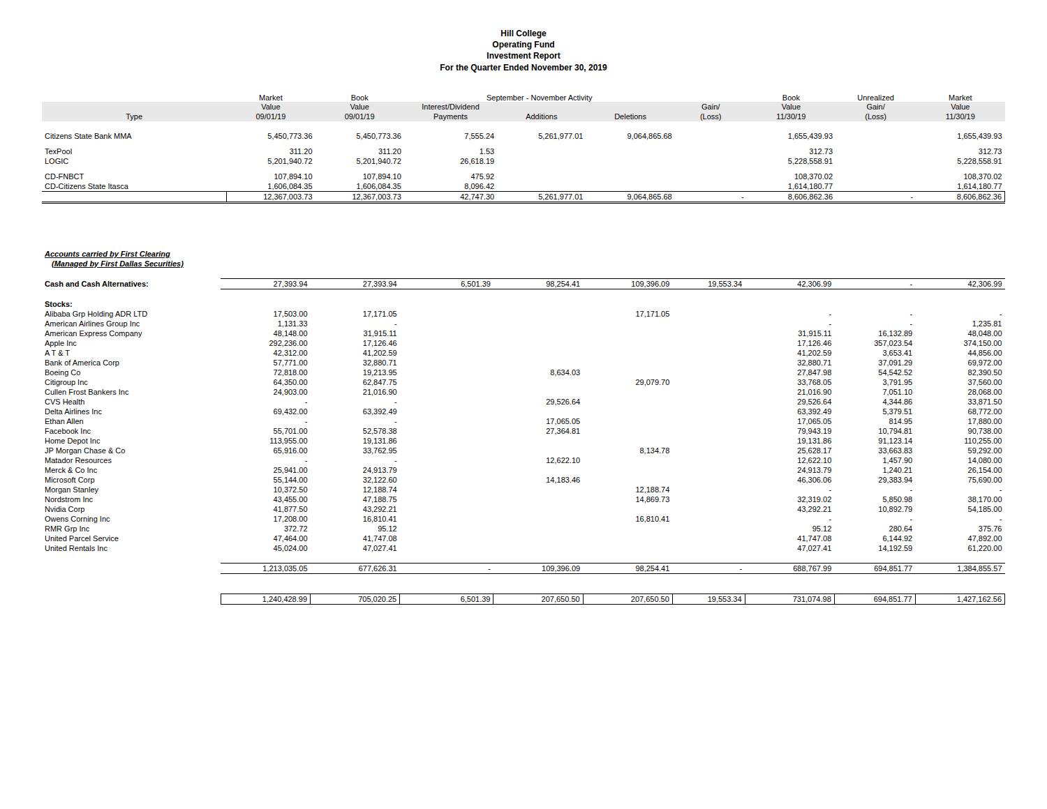Hill College
Operating Fund
Investment Report
For the Quarter Ended November 30, 2019
| | Market | Book | September - November Activity | | Book | Unrealized | Market |
| --- | --- | --- | --- | --- | --- | --- | --- |
| | Value | Value | Interest/Dividend | | | Gain/ | Value | Gain/ | Value |
| Type | 09/01/19 | 09/01/19 | Payments | Additions | Deletions | (Loss) | 11/30/19 | (Loss) | 11/30/19 |
| Citizens State Bank MMA | 5,450,773.36 | 5,450,773.36 | 7,555.24 | 5,261,977.01 | 9,064,865.68 | | 1,655,439.93 | | 1,655,439.93 |
| TexPool | 311.20 | 311.20 | 1.53 | | | | 312.73 | | 312.73 |
| LOGIC | 5,201,940.72 | 5,201,940.72 | 26,618.19 | | | | 5,228,558.91 | | 5,228,558.91 |
| CD-FNBCT | 107,894.10 | 107,894.10 | 475.92 | | | | 108,370.02 | | 108,370.02 |
| CD-Citizens State Itasca | 1,606,084.35 | 1,606,084.35 | 8,096.42 | | | | 1,614,180.77 | | 1,614,180.77 |
| | 12,367,003.73 | 12,367,003.73 | 42,747.30 | 5,261,977.01 | 9,064,865.68 | - | 8,606,862.36 | - | 8,606,862.36 |
| Accounts carried by First Clearing |
| (Managed by First Dallas Securities) |
| Cash and Cash Alternatives: | 27,393.94 | 27,393.94 | 6,501.39 | 98,254.41 | 109,396.09 | 19,553.34 | 42,306.99 | - | 42,306.99 |
| Stocks: | |
| Alibaba Grp Holding ADR LTD | 17,503.00 | 17,171.05 | | | 17,171.05 | | - | - | - |
| American Airlines Group Inc | 1,131.33 | - | | | | | - | - | 1,235.81 |
| American Express Company | 48,148.00 | 31,915.11 | | | | | 31,915.11 | 16,132.89 | 48,048.00 |
| Apple Inc | 292,236.00 | 17,126.46 | | | | | 17,126.46 | 357,023.54 | 374,150.00 |
| A T & T | 42,312.00 | 41,202.59 | | | | | 41,202.59 | 3,653.41 | 44,856.00 |
| Bank of America Corp | 57,771.00 | 32,880.71 | | | | | 32,880.71 | 37,091.29 | 69,972.00 |
| Boeing Co | 72,818.00 | 19,213.95 | | 8,634.03 | | | 27,847.98 | 54,542.52 | 82,390.50 |
| Citigroup Inc | 64,350.00 | 62,847.75 | | | 29,079.70 | | 33,768.05 | 3,791.95 | 37,560.00 |
| Cullen Frost Bankers Inc | 24,903.00 | 21,016.90 | | | | | 21,016.90 | 7,051.10 | 28,068.00 |
| CVS Health | - | - | | 29,526.64 | | | 29,526.64 | 4,344.86 | 33,871.50 |
| Delta Airlines Inc | 69,432.00 | 63,392.49 | | | | | 63,392.49 | 5,379.51 | 68,772.00 |
| Ethan Allen | - | - | | 17,065.05 | | | 17,065.05 | 814.95 | 17,880.00 |
| Facebook Inc | 55,701.00 | 52,578.38 | | 27,364.81 | | | 79,943.19 | 10,794.81 | 90,738.00 |
| Home Depot Inc | 113,955.00 | 19,131.86 | | | | | 19,131.86 | 91,123.14 | 110,255.00 |
| JP Morgan Chase & Co | 65,916.00 | 33,762.95 | | | 8,134.78 | | 25,628.17 | 33,663.83 | 59,292.00 |
| Matador Resources | - | - | | 12,622.10 | | | 12,622.10 | 1,457.90 | 14,080.00 |
| Merck & Co Inc | 25,941.00 | 24,913.79 | | | | | 24,913.79 | 1,240.21 | 26,154.00 |
| Microsoft Corp | 55,144.00 | 32,122.60 | | 14,183.46 | | | 46,306.06 | 29,383.94 | 75,690.00 |
| Morgan Stanley | 10,372.50 | 12,188.74 | | | 12,188.74 | | - | - | - |
| Nordstrom Inc | 43,455.00 | 47,188.75 | | | 14,869.73 | | 32,319.02 | 5,850.98 | 38,170.00 |
| Nvidia Corp | 41,877.50 | 43,292.21 | | | | | 43,292.21 | 10,892.79 | 54,185.00 |
| Owens Corning Inc | 17,208.00 | 16,810.41 | | | 16,810.41 | | - | - | - |
| RMR Grp Inc | 372.72 | 95.12 | | | | | 95.12 | 280.64 | 375.76 |
| United Parcel Service | 47,464.00 | 41,747.08 | | | | | 41,747.08 | 6,144.92 | 47,892.00 |
| United Rentals Inc | 45,024.00 | 47,027.41 | | | | | 47,027.41 | 14,192.59 | 61,220.00 |
| | 1,213,035.05 | 677,626.31 | - | 109,396.09 | 98,254.41 | - | 688,767.99 | 694,851.77 | 1,384,855.57 |
| | 1,240,428.99 | 705,020.25 | 6,501.39 | 207,650.50 | 207,650.50 | 19,553.34 | 731,074.98 | 694,851.77 | 1,427,162.56 |